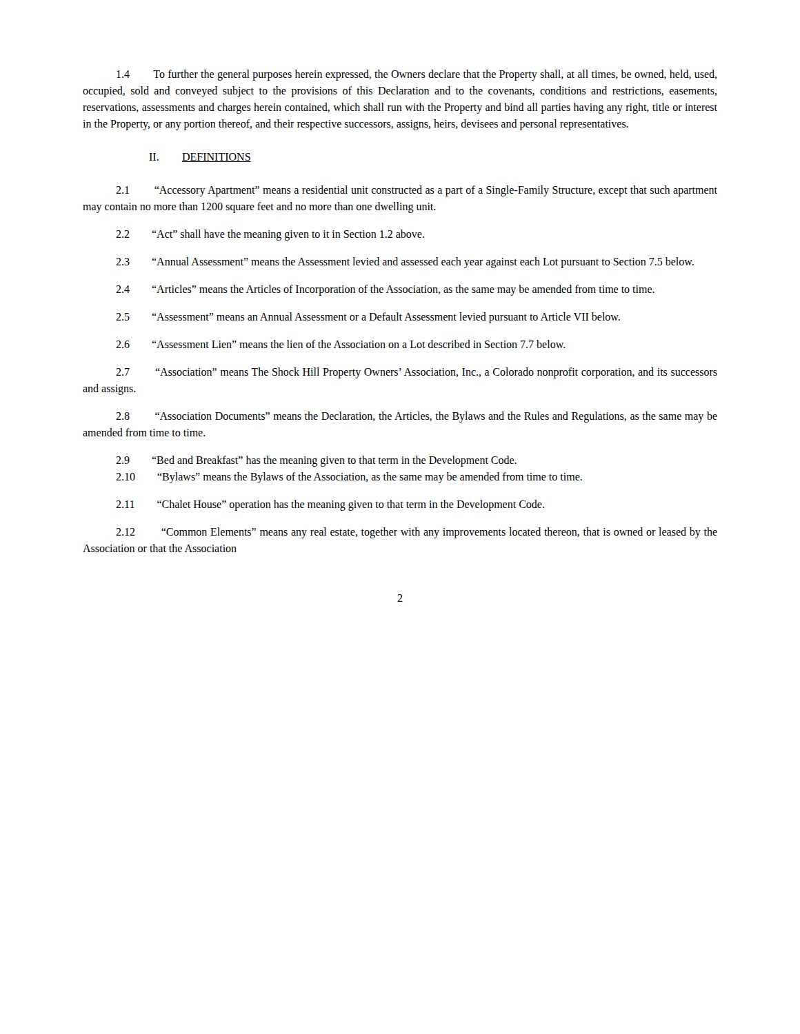1.4 To further the general purposes herein expressed, the Owners declare that the Property shall, at all times, be owned, held, used, occupied, sold and conveyed subject to the provisions of this Declaration and to the covenants, conditions and restrictions, easements, reservations, assessments and charges herein contained, which shall run with the Property and bind all parties having any right, title or interest in the Property, or any portion thereof, and their respective successors, assigns, heirs, devisees and personal representatives.
II. DEFINITIONS
2.1 “Accessory Apartment” means a residential unit constructed as a part of a Single-Family Structure, except that such apartment may contain no more than 1200 square feet and no more than one dwelling unit.
2.2 “Act” shall have the meaning given to it in Section 1.2 above.
2.3 “Annual Assessment” means the Assessment levied and assessed each year against each Lot pursuant to Section 7.5 below.
2.4 “Articles” means the Articles of Incorporation of the Association, as the same may be amended from time to time.
2.5 “Assessment” means an Annual Assessment or a Default Assessment levied pursuant to Article VII below.
2.6 “Assessment Lien” means the lien of the Association on a Lot described in Section 7.7 below.
2.7 “Association” means The Shock Hill Property Owners’ Association, Inc., a Colorado nonprofit corporation, and its successors and assigns.
2.8 “Association Documents” means the Declaration, the Articles, the Bylaws and the Rules and Regulations, as the same may be amended from time to time.
2.9 “Bed and Breakfast” has the meaning given to that term in the Development Code.
2.10 “Bylaws” means the Bylaws of the Association, as the same may be amended from time to time.
2.11 “Chalet House” operation has the meaning given to that term in the Development Code.
2.12 “Common Elements” means any real estate, together with any improvements located thereon, that is owned or leased by the Association or that the Association
2